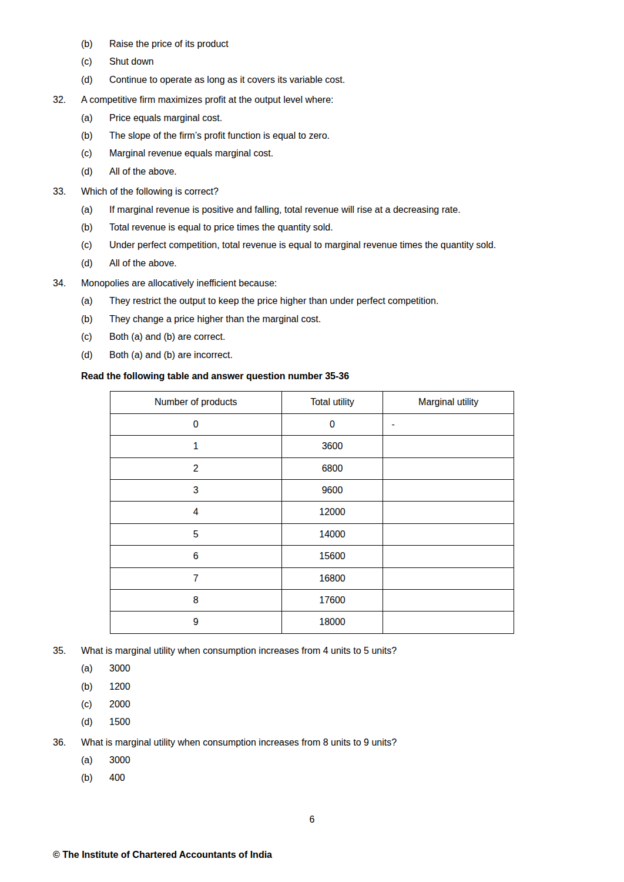(b) Raise the price of its product
(c) Shut down
(d) Continue to operate as long as it covers its variable cost.
32. A competitive firm maximizes profit at the output level where:
(a) Price equals marginal cost.
(b) The slope of the firm’s profit function is equal to zero.
(c) Marginal revenue equals marginal cost.
(d) All of the above.
33. Which of the following is correct?
(a) If marginal revenue is positive and falling, total revenue will rise at a decreasing rate.
(b) Total revenue is equal to price times the quantity sold.
(c) Under perfect competition, total revenue is equal to marginal revenue times the quantity sold.
(d) All of the above.
34. Monopolies are allocatively inefficient because:
(a) They restrict the output to keep the price higher than under perfect competition.
(b) They change a price higher than the marginal cost.
(c) Both (a) and (b) are correct.
(d) Both (a) and (b) are incorrect.
Read the following table and answer question number 35-36
| Number of products | Total utility | Marginal utility |
| --- | --- | --- |
| 0 | 0 | - |
| 1 | 3600 | |
| 2 | 6800 | |
| 3 | 9600 | |
| 4 | 12000 | |
| 5 | 14000 | |
| 6 | 15600 | |
| 7 | 16800 | |
| 8 | 17600 | |
| 9 | 18000 | |
35. What is marginal utility when consumption increases from 4 units to 5 units?
(a) 3000
(b) 1200
(c) 2000
(d) 1500
36. What is marginal utility when consumption increases from 8 units to 9 units?
(a) 3000
(b) 400
6
© The Institute of Chartered Accountants of India